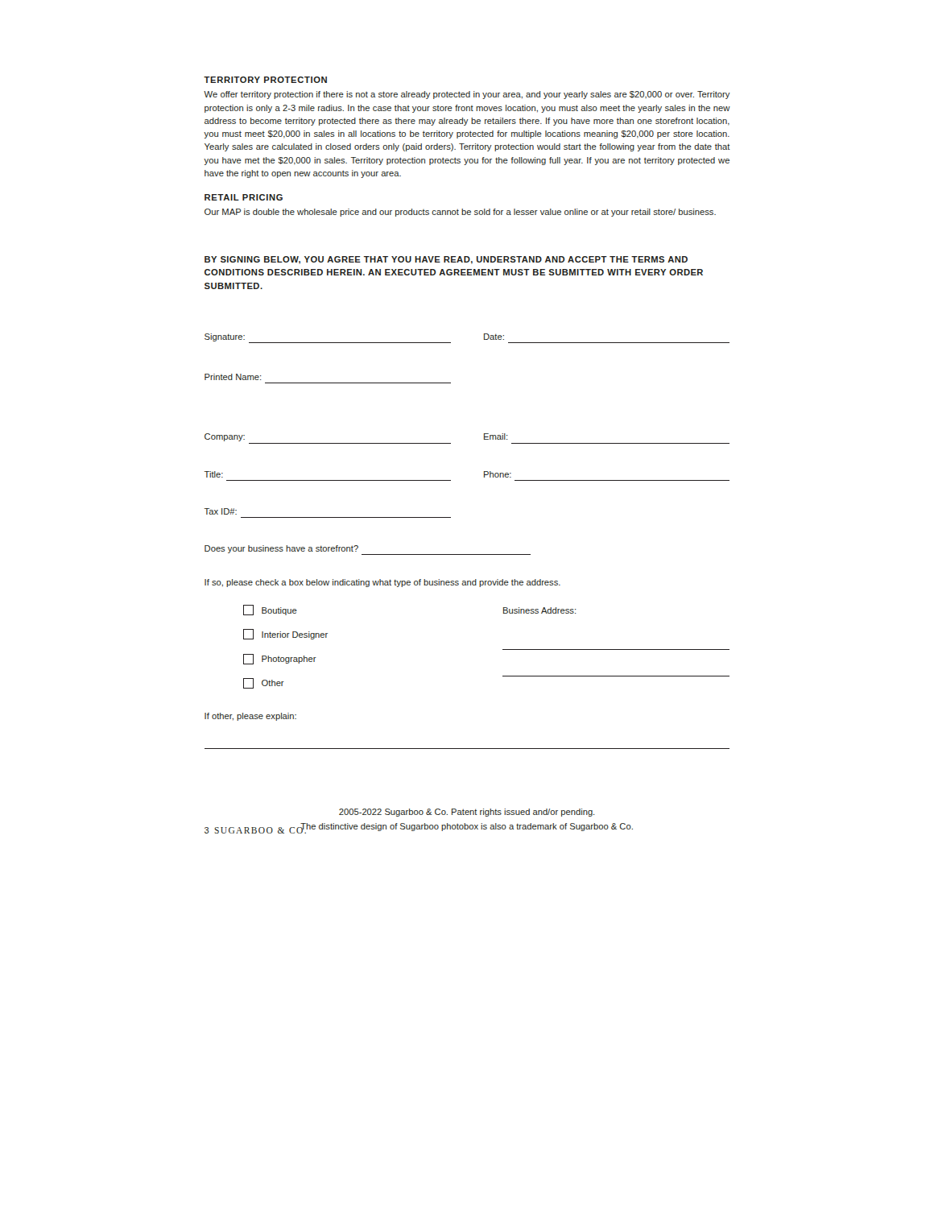Territory Protection
We offer territory protection if there is not a store already protected in your area, and your yearly sales are $20,000 or over. Territory protection is only a 2-3 mile radius. In the case that your store front moves location, you must also meet the yearly sales in the new address to become territory protected there as there may already be retailers there. If you have more than one storefront location, you must meet $20,000 in sales in all locations to be territory protected for multiple locations meaning $20,000 per store location. Yearly sales are calculated in closed orders only (paid orders). Territory protection would start the following year from the date that you have met the $20,000 in sales. Territory protection protects you for the following full year. If you are not territory protected we have the right to open new accounts in your area.
Retail Pricing
Our MAP is double the wholesale price and our products cannot be sold for a lesser value online or at your retail store/ business.
By signing below, you agree that you have read, understand and accept the terms and conditions described herein. An executed agreement must be submitted with every order submitted.
Signature:
Date:
Printed Name:
Company:
Email:
Title:
Phone:
Tax ID#:
Does your business have a storefront?
If so, please check a box below indicating what type of business and provide the address.
Boutique
Interior Designer
Photographer
Other
Business Address:
If other, please explain:
2005-2022 Sugarboo & Co. Patent rights issued and/or pending.
The distinctive design of Sugarboo photobox is also a trademark of Sugarboo & Co.
3 SUGARBOO & CO.